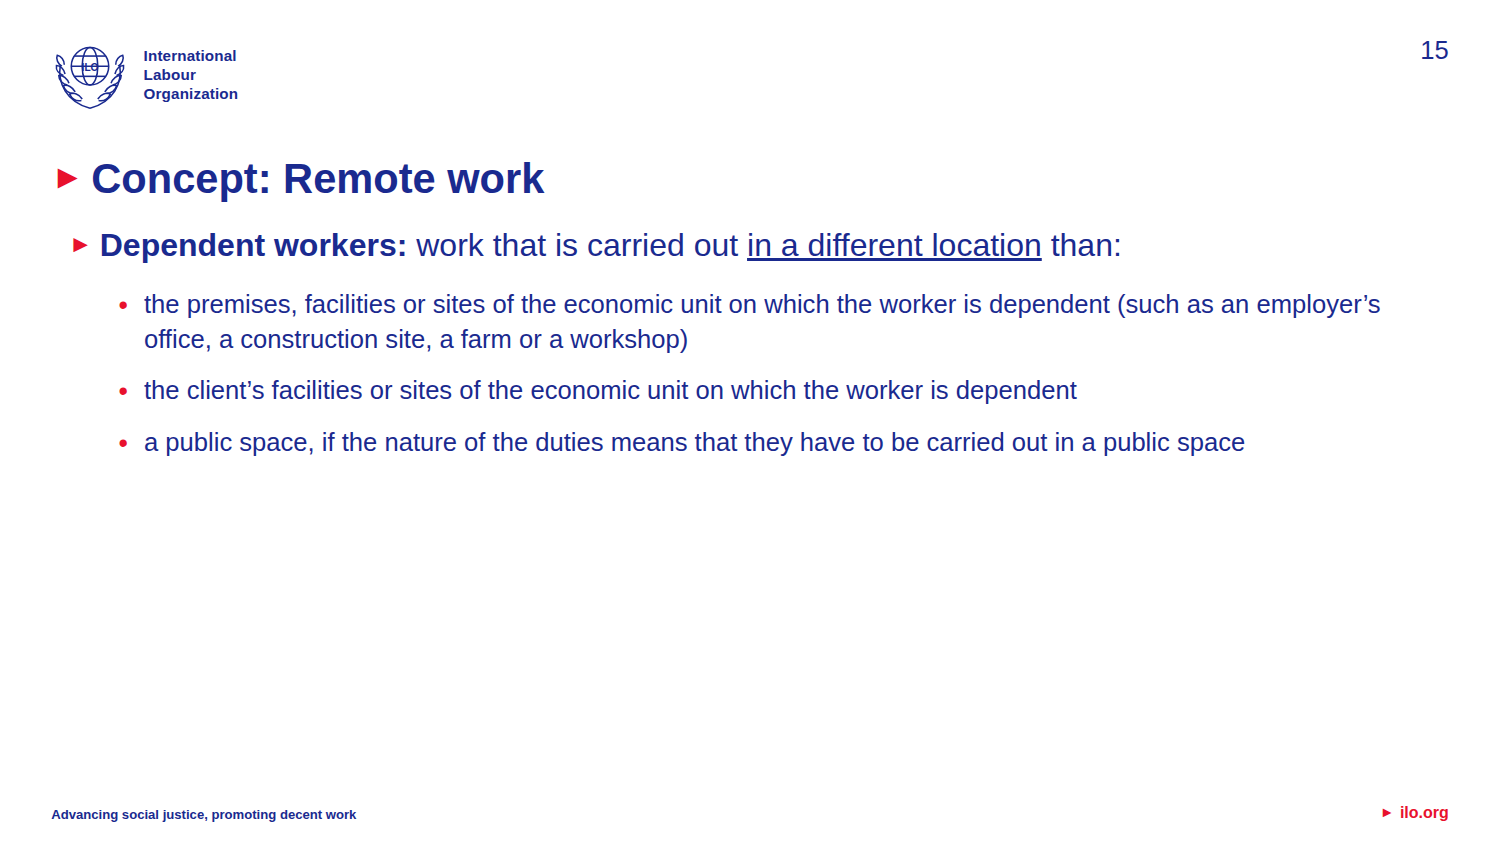ILO
International
Labour
Organization
15
►Concept: Remote work
► Dependent workers: work that is carried out in a different location than:
the premises, facilities or sites of the economic unit on which the worker is dependent (such as an employer’s office, a construction site, a farm or a workshop)
the client’s facilities or sites of the economic unit on which the worker is dependent
a public space, if the nature of the duties means that they have to be carried out in a public space
Advancing social justice, promoting decent work
►ilo.org